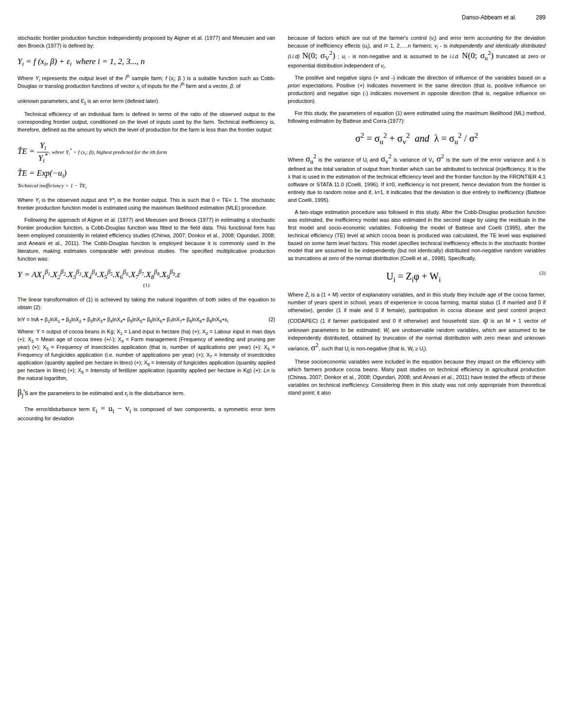Danso-Abbeam et al. 289
stochastic frontier production function independently proposed by Aigner et al. (1977) and Meeusen and van den Broeck (1977) is defined by:
Yi = f (xi, β) + εi where i = 1, 2, 3..., n
Where Yi represents the output level of the ith sample farm; f (xi; β ) is a suitable function such as Cobb-Douglas or translog production functions of vector xi of inputs for the ith farm and a vector, β, of
unknown parameters, and εi is an error term (defined later).
Technical efficiency of an individual farm is defined in terms of the ratio of the observed output to the corresponding frontier output, conditioned on the level of inputs used by the farm. Technical inefficiency is, therefore, defined as the amount by which the level of production for the farm is less than the frontier output:
T̂E = Yi Yi*, whrer Yi* = f (xi; β), highest predicted for the ith farm
T̂E = Exp(−ui)
Technical inefficiency = 1 − T̂Ei
Where Yi is the observed output and Y*i is the frontier output. This is such that 0 < TE< 1. The stochastic frontier production function model is estimated using the maximum likelihood estimation (MLE) procedure.
Following the approach of Aigner et al. (1977) and Meeusen and Broeck (1977) in estimating a stochastic frontier production function, a Cobb-Douglas function was fitted to the field data. This functional form has been employed consistently in related efficiency studies (Chirwa, 2007; Donkor et al., 2008; Ogundari, 2008; and Aneani et al., 2011). The Cobb-Douglas function is employed because it is commonly used in the literature, making estimates comparable with previous studies. The specified multiplicative production function was:
Y = AX1β1.X2β2.X3β3.X4β4.X5β5.X6β6.X7β7.X8β8.X9β9.ε
(1)
The linear transformation of (1) is achieved by taking the natural logarithm of both sides of the equation to obtain (2):
lnY = lnA + β1lnX1 + β2lnX2 + β3lnX3+ β4lnX4+ β5lnX5+ β6lnX6+ β7lnX7+ β8lnX8+ β9lnX9+εi (2)
Where: Y = output of cocoa beans in Kg; X1 = Land input in hectare (ha) (+); X2 = Labour input in man days (+); X3 = Mean age of cocoa trees (+/-); X4 = Farm management (Frequency of weeding and pruning per year) (+); X5 = Frequency of insecticides application (that is, number of applications per year) (+); X6 = Frequency of fungicides application (i.e. number of applications per year) (+); X7 = Intensity of insecticides application (quantity applied per hectare in litres) (+); X8 = Intensity of fungicides application (quantity applied per hectare in litres) (+); X9 = Intensity of fertilizer application (quantity applied per hectare in Kg) (+); Ln is the natural logarithm,
βj's are the parameters to be estimated and εi is the disturbance term.
The error/disturbance term εi = ui − vi is composed of two components, a symmetric error term accounting for deviation
because of factors which are out of the farmer's control (vi) and error term accounting for the deviation because of inefficiency effects (ui), and i= 1, 2,….n farmers; vi - is independently and identically distributed (i.i.d) N(0; σV2) ; ui - is non-negative and is assumed to be i.i.d. N(0; σu2) truncated at zero or exponential distribution independent of vi.
The positive and negative signs (+ and -) indicate the direction of influence of the variables based on a priori expectations. Positive (+) indicates movement in the same direction (that is, positive influence on production) and negative sign (-) indicates movement in opposite direction (that is, negative influence on production).
For this study, the parameters of equation (1) were estimated using the maximum likelihood (ML) method, following estimation by Battese and Corra (1977):
σ2 = σu2 + σv2 and λ = σu2 / σ2
Where σu2 is the variance of Ui and σv2 is variance of Vi, σ2 is the sum of the error variance and λ is defined as the total variation of output from frontier which can be attributed to technical (in)efficiency. It is the λ that is used in the estimation of the technical efficiency level and the frontier function by the FRONTIER 4.1 software or STATA 11.0 (Coelli, 1996). If λ=0, inefficiency is not present, hence deviation from the frontier is entirely due to random noise and if, λ=1, it indicates that the deviation is due entirely to inefficiency (Battese and Coelli, 1995).
A two-stage estimation procedure was followed in this study. After the Cobb-Douglas production function was estimated, the inefficiency model was also estimated in the second stage by using the residuals in the first model and socio-economic variables. Following the model of Battese and Coelli (1995), after the technical efficiency (TE) level at which cocoa bean is produced was calculated, the TE level was explained based on some farm level factors. This model specifies technical inefficiency effects in the stochastic frontier model that are assumed to be independently (but not identically) distributed non-negative random variables as truncations at zero of the normal distribution (Coelli et al., 1998). Specifically,
Ui = Ziφ + Wi (3)
Where Zi is a (1 × M) vector of explanatory variables, and in this study they include age of the cocoa farmer, number of years spent in school, years of experience in cocoa farming, marital status (1 if married and 0 if otherwise), gender (1 if male and 0 if female), participation in cocoa disease and pest control project (CODAPEC) (1 if farmer participated and 0 if otherwise) and household size. φ is an M × 1 vector of unknown parameters to be estimated; Wi are unobservable random variables, which are assumed to be independently distributed, obtained by truncation of the normal distribution with zero mean and unknown variance, σ2, such that Ui is non-negative (that is, Wi ≥ Ui).
These socioeconomic variables were included in the equation because they impact on the efficiency with which farmers produce cocoa beans. Many past studies on technical efficiency in agricultural production (Chirwa, 2007; Donkor et al., 2008; Ogundari, 2008; and Aneani et al., 2011) have tested the effects of these variables on technical inefficiency. Considering them in this study was not only appropriate from theoretical stand point; it also